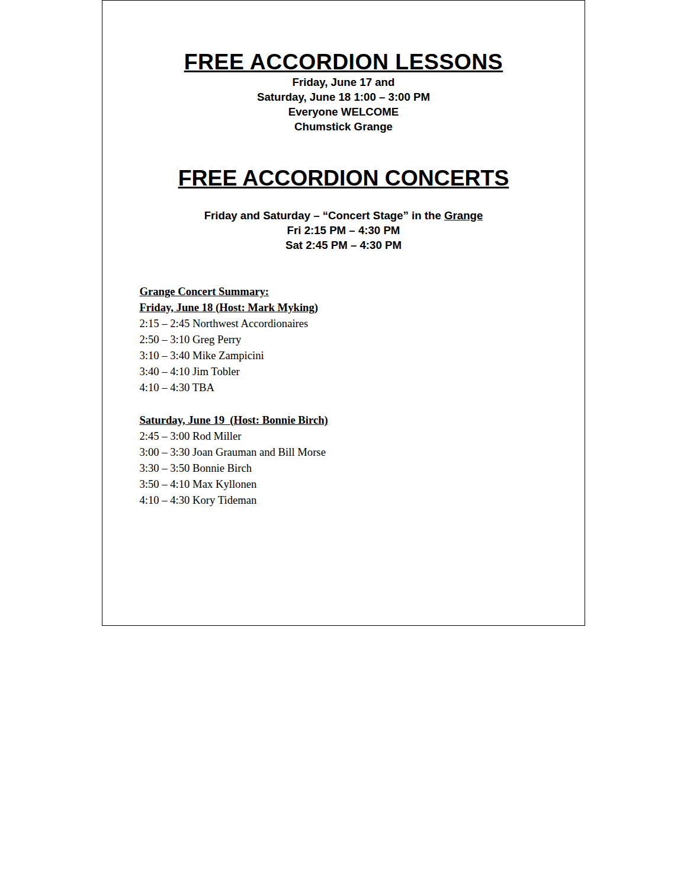FREE ACCORDION LESSONS
Friday, June 17 and
Saturday, June 18 1:00 – 3:00 PM
Everyone WELCOME
Chumstick Grange
FREE ACCORDION CONCERTS
Friday and Saturday – “Concert Stage” in the Grange
Fri 2:15 PM – 4:30 PM
Sat 2:45 PM – 4:30 PM
Grange Concert Summary:
Friday, June 18 (Host: Mark Myking)
2:15 – 2:45 Northwest Accordionaires
2:50 – 3:10 Greg Perry
3:10 – 3:40 Mike Zampicini
3:40 – 4:10 Jim Tobler
4:10 – 4:30 TBA
Saturday, June 19 (Host: Bonnie Birch)
2:45 – 3:00 Rod Miller
3:00 – 3:30 Joan Grauman and Bill Morse
3:30 – 3:50 Bonnie Birch
3:50 – 4:10 Max Kyllonen
4:10 – 4:30 Kory Tideman